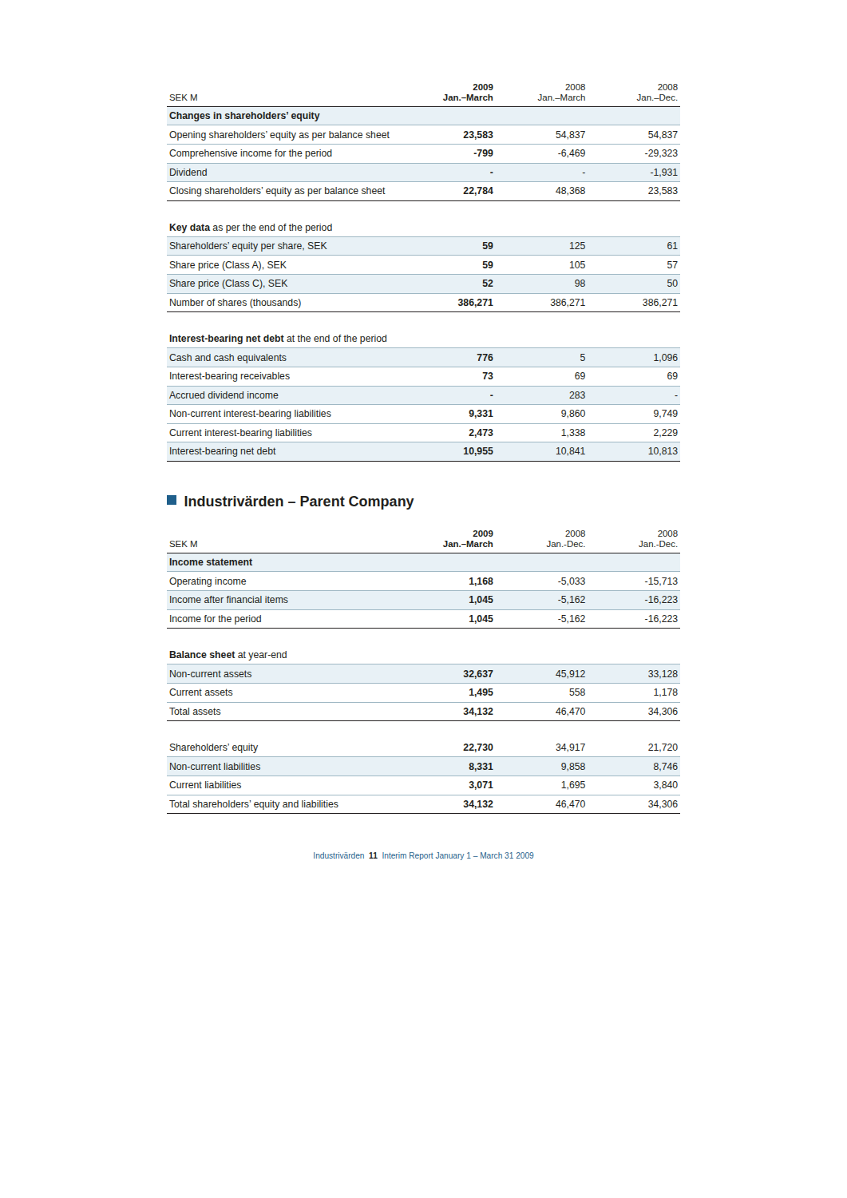| SEK M | 2009 Jan.–March | 2008 Jan.–March | 2008 Jan.–Dec. |
| --- | --- | --- | --- |
| Changes in shareholders’ equity | | | |
| Opening shareholders’ equity as per balance sheet | 23,583 | 54,837 | 54,837 |
| Comprehensive income for the period | -799 | -6,469 | -29,323 |
| Dividend | - | - | -1,931 |
| Closing shareholders’ equity as per balance sheet | 22,784 | 48,368 | 23,583 |
| Key data as per the end of the period | | | |
| Shareholders’ equity per share, SEK | 59 | 125 | 61 |
| Share price (Class A), SEK | 59 | 105 | 57 |
| Share price (Class C), SEK | 52 | 98 | 50 |
| Number of shares (thousands) | 386,271 | 386,271 | 386,271 |
| Interest-bearing net debt at the end of the period | | | |
| Cash and cash equivalents | 776 | 5 | 1,096 |
| Interest-bearing receivables | 73 | 69 | 69 |
| Accrued dividend income | - | 283 | - |
| Non-current interest-bearing liabilities | 9,331 | 9,860 | 9,749 |
| Current interest-bearing liabilities | 2,473 | 1,338 | 2,229 |
| Interest-bearing net debt | 10,955 | 10,841 | 10,813 |
Industrivärden – Parent Company
| SEK M | 2009 Jan.–March | 2008 Jan.-Dec. | 2008 Jan.-Dec. |
| --- | --- | --- | --- |
| Income statement | | | |
| Operating income | 1,168 | -5,033 | -15,713 |
| Income after financial items | 1,045 | -5,162 | -16,223 |
| Income for the period | 1,045 | -5,162 | -16,223 |
| Balance sheet at year-end | | | |
| Non-current assets | 32,637 | 45,912 | 33,128 |
| Current assets | 1,495 | 558 | 1,178 |
| Total assets | 34,132 | 46,470 | 34,306 |
| Shareholders’ equity | 22,730 | 34,917 | 21,720 |
| Non-current liabilities | 8,331 | 9,858 | 8,746 |
| Current liabilities | 3,071 | 1,695 | 3,840 |
| Total shareholders’ equity and liabilities | 34,132 | 46,470 | 34,306 |
Industrivärden 11 Interim Report January 1 – March 31 2009